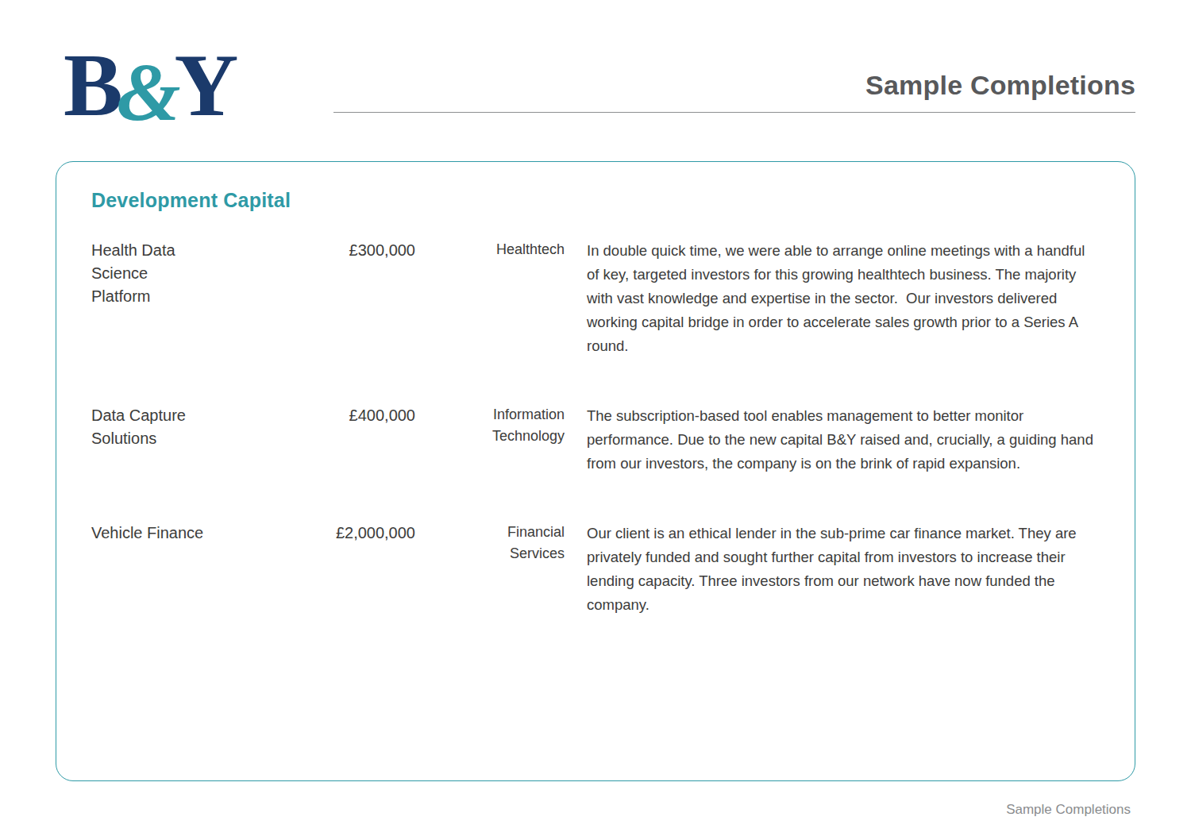B&Y
Sample Completions
Development Capital
Health Data
Science
Platform
£300,000
Healthtech
In double quick time, we were able to arrange online meetings with a handful of key, targeted investors for this growing healthtech business. The majority with vast knowledge and expertise in the sector. Our investors delivered working capital bridge in order to accelerate sales growth prior to a Series A round.
Data Capture
Solutions
£400,000
Information
Technology
The subscription-based tool enables management to better monitor performance. Due to the new capital B&Y raised and, crucially, a guiding hand from our investors, the company is on the brink of rapid expansion.
Vehicle Finance
£2,000,000
Financial
Services
Our client is an ethical lender in the sub-prime car finance market. They are privately funded and sought further capital from investors to increase their lending capacity. Three investors from our network have now funded the company.
Sample Completions